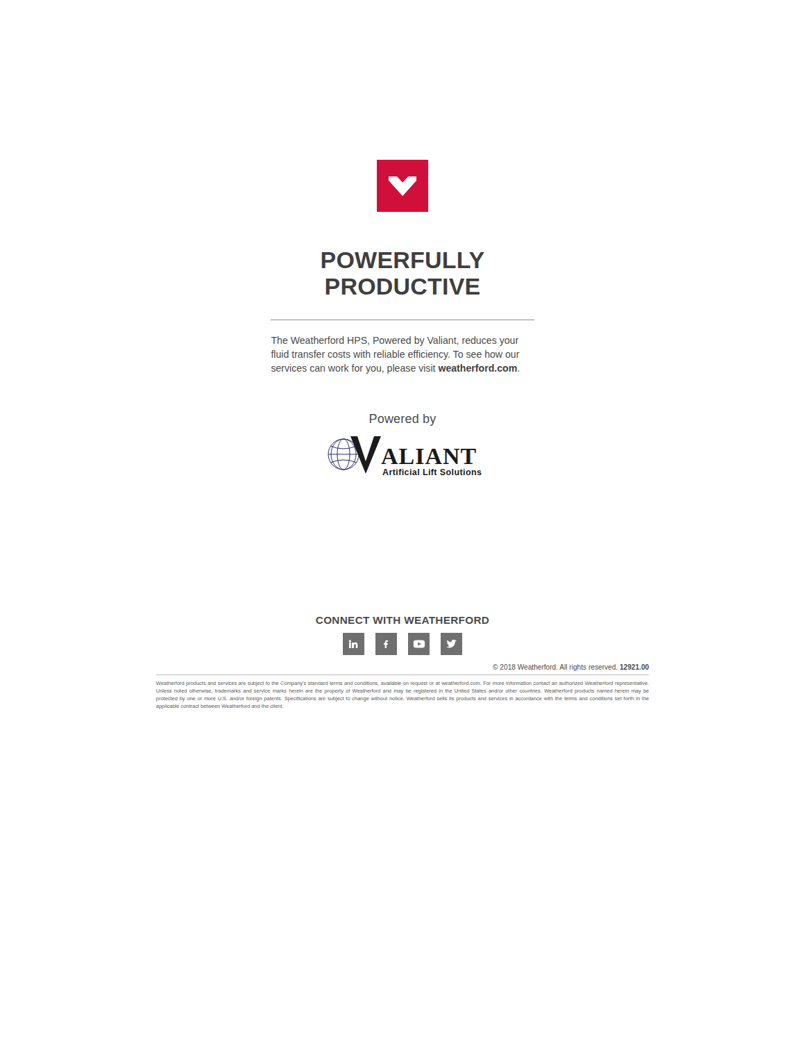Powerfully
Productive
The Weatherford HPS, Powered by Valiant, reduces your fluid transfer costs with reliable efficiency. To see how our services can work for you, please visit weatherford.com.
Powered by
ALIANT Artificial Lift Solutions
Connect with Weatherford
© 2018 Weatherford. All rights reserved. 12921.00
Weatherford products and services are subject to the Company's standard terms and conditions, available on request or at weatherford.com. For more information contact an authorized Weatherford representative. Unless noted otherwise, trademarks and service marks herein are the property of Weatherford and may be registered in the United States and/or other countries. Weatherford products named herein may be protected by one or more U.S. and/or foreign patents. Specifications are subject to change without notice. Weatherford sells its products and services in accordance with the terms and conditions set forth in the applicable contract between Weatherford and the client.